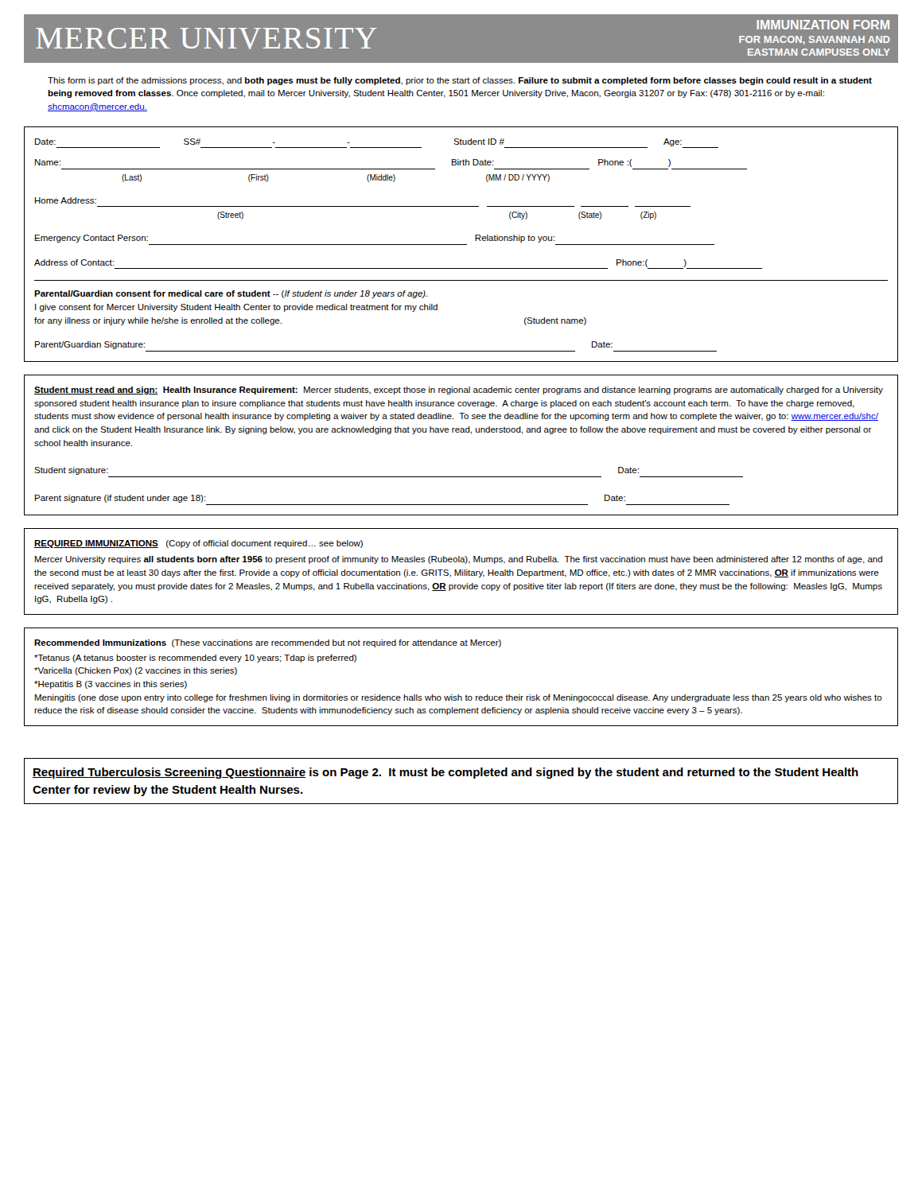MERCER UNIVERSITY
IMMUNIZATION FORM
FOR MACON, SAVANNAH AND
EASTMAN CAMPUSES ONLY
This form is part of the admissions process, and both pages must be fully completed, prior to the start of classes. Failure to submit a completed form before classes begin could result in a student being removed from classes. Once completed, mail to Mercer University, Student Health Center, 1501 Mercer University Drive, Macon, Georgia 31207 or by Fax: (478) 301-2116 or by e-mail: shcmacon@mercer.edu.
Date: SS# - - Student ID # Age:
Name: Birth Date: Phone :( )
(Last) (First) (Middle) (MM / DD / YYYY)
Home Address:
(Street) (City) (State) (Zip)
Emergency Contact Person: Relationship to you:
Address of Contact: Phone:( )
Parental/Guardian consent for medical care of student -- (If student is under 18 years of age).
I give consent for Mercer University Student Health Center to provide medical treatment for my child
for any illness or injury while he/she is enrolled at the college. (Student name)
Parent/Guardian Signature: Date:
Student must read and sign: Health Insurance Requirement: Mercer students, except those in regional academic center programs and distance learning programs are automatically charged for a University sponsored student health insurance plan to insure compliance that students must have health insurance coverage. A charge is placed on each student's account each term. To have the charge removed, students must show evidence of personal health insurance by completing a waiver by a stated deadline. To see the deadline for the upcoming term and how to complete the waiver, go to: www.mercer.edu/shc/ and click on the Student Health Insurance link. By signing below, you are acknowledging that you have read, understood, and agree to follow the above requirement and must be covered by either personal or school health insurance.
Student signature: Date:
Parent signature (if student under age 18): Date:
REQUIRED IMMUNIZATIONS (Copy of official document required… see below)
Mercer University requires all students born after 1956 to present proof of immunity to Measles (Rubeola), Mumps, and Rubella. The first vaccination must have been administered after 12 months of age, and the second must be at least 30 days after the first. Provide a copy of official documentation (i.e. GRITS, Military, Health Department, MD office, etc.) with dates of 2 MMR vaccinations, OR if immunizations were received separately, you must provide dates for 2 Measles, 2 Mumps, and 1 Rubella vaccinations, OR provide copy of positive titer lab report (If titers are done, they must be the following: Measles IgG, Mumps IgG, Rubella IgG) .
Recommended Immunizations (These vaccinations are recommended but not required for attendance at Mercer)
*Tetanus (A tetanus booster is recommended every 10 years; Tdap is preferred)
*Varicella (Chicken Pox) (2 vaccines in this series)
*Hepatitis B (3 vaccines in this series)
Meningitis (one dose upon entry into college for freshmen living in dormitories or residence halls who wish to reduce their risk of Meningococcal disease. Any undergraduate less than 25 years old who wishes to reduce the risk of disease should consider the vaccine. Students with immunodeficiency such as complement deficiency or asplenia should receive vaccine every 3 – 5 years).
Required Tuberculosis Screening Questionnaire is on Page 2. It must be completed and signed by the student and returned to the Student Health Center for review by the Student Health Nurses.